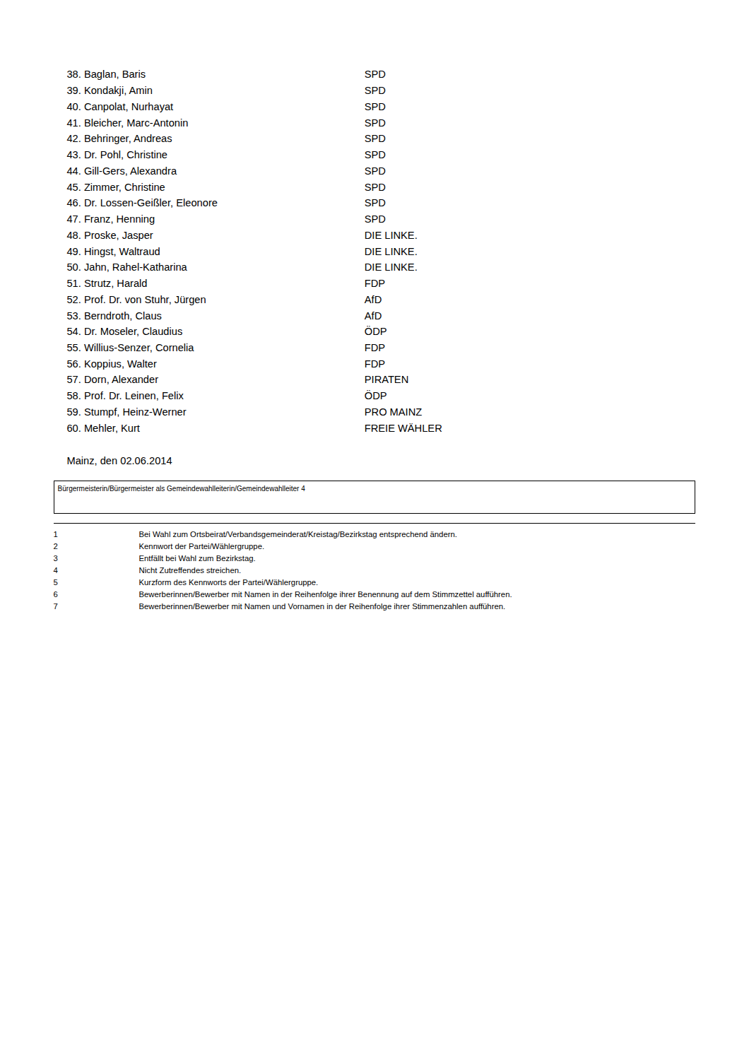| 38. Baglan, Baris | SPD |
| 39. Kondakji, Amin | SPD |
| 40. Canpolat, Nurhayat | SPD |
| 41. Bleicher, Marc-Antonin | SPD |
| 42. Behringer, Andreas | SPD |
| 43. Dr. Pohl, Christine | SPD |
| 44. Gill-Gers, Alexandra | SPD |
| 45. Zimmer, Christine | SPD |
| 46. Dr. Lossen-Geißler, Eleonore | SPD |
| 47. Franz, Henning | SPD |
| 48. Proske, Jasper | DIE LINKE. |
| 49. Hingst, Waltraud | DIE LINKE. |
| 50. Jahn, Rahel-Katharina | DIE LINKE. |
| 51. Strutz, Harald | FDP |
| 52. Prof. Dr. von Stuhr, Jürgen | AfD |
| 53. Berndroth, Claus | AfD |
| 54. Dr. Moseler, Claudius | ÖDP |
| 55. Willius-Senzer, Cornelia | FDP |
| 56. Koppius, Walter | FDP |
| 57. Dorn, Alexander | PIRATEN |
| 58. Prof. Dr. Leinen, Felix | ÖDP |
| 59. Stumpf, Heinz-Werner | PRO MAINZ |
| 60. Mehler, Kurt | FREIE WÄHLER |
Mainz, den 02.06.2014
Bürgermeisterin/Bürgermeister als Gemeindewahlleiterin/Gemeindewahlleiter 4
| 1 | Bei Wahl zum Ortsbeirat/Verbandsgemeinderat/Kreistag/Bezirkstag entsprechend ändern. |
| 2 | Kennwort der Partei/Wählergruppe. |
| 3 | Entfällt bei Wahl zum Bezirkstag. |
| 4 | Nicht Zutreffendes streichen. |
| 5 | Kurzform des Kennworts der Partei/Wählergruppe. |
| 6 | Bewerberinnen/Bewerber mit Namen in der Reihenfolge ihrer Benennung auf dem Stimmzettel aufführen. |
| 7 | Bewerberinnen/Bewerber mit Namen und Vornamen in der Reihenfolge ihrer Stimmenzahlen aufführen. |